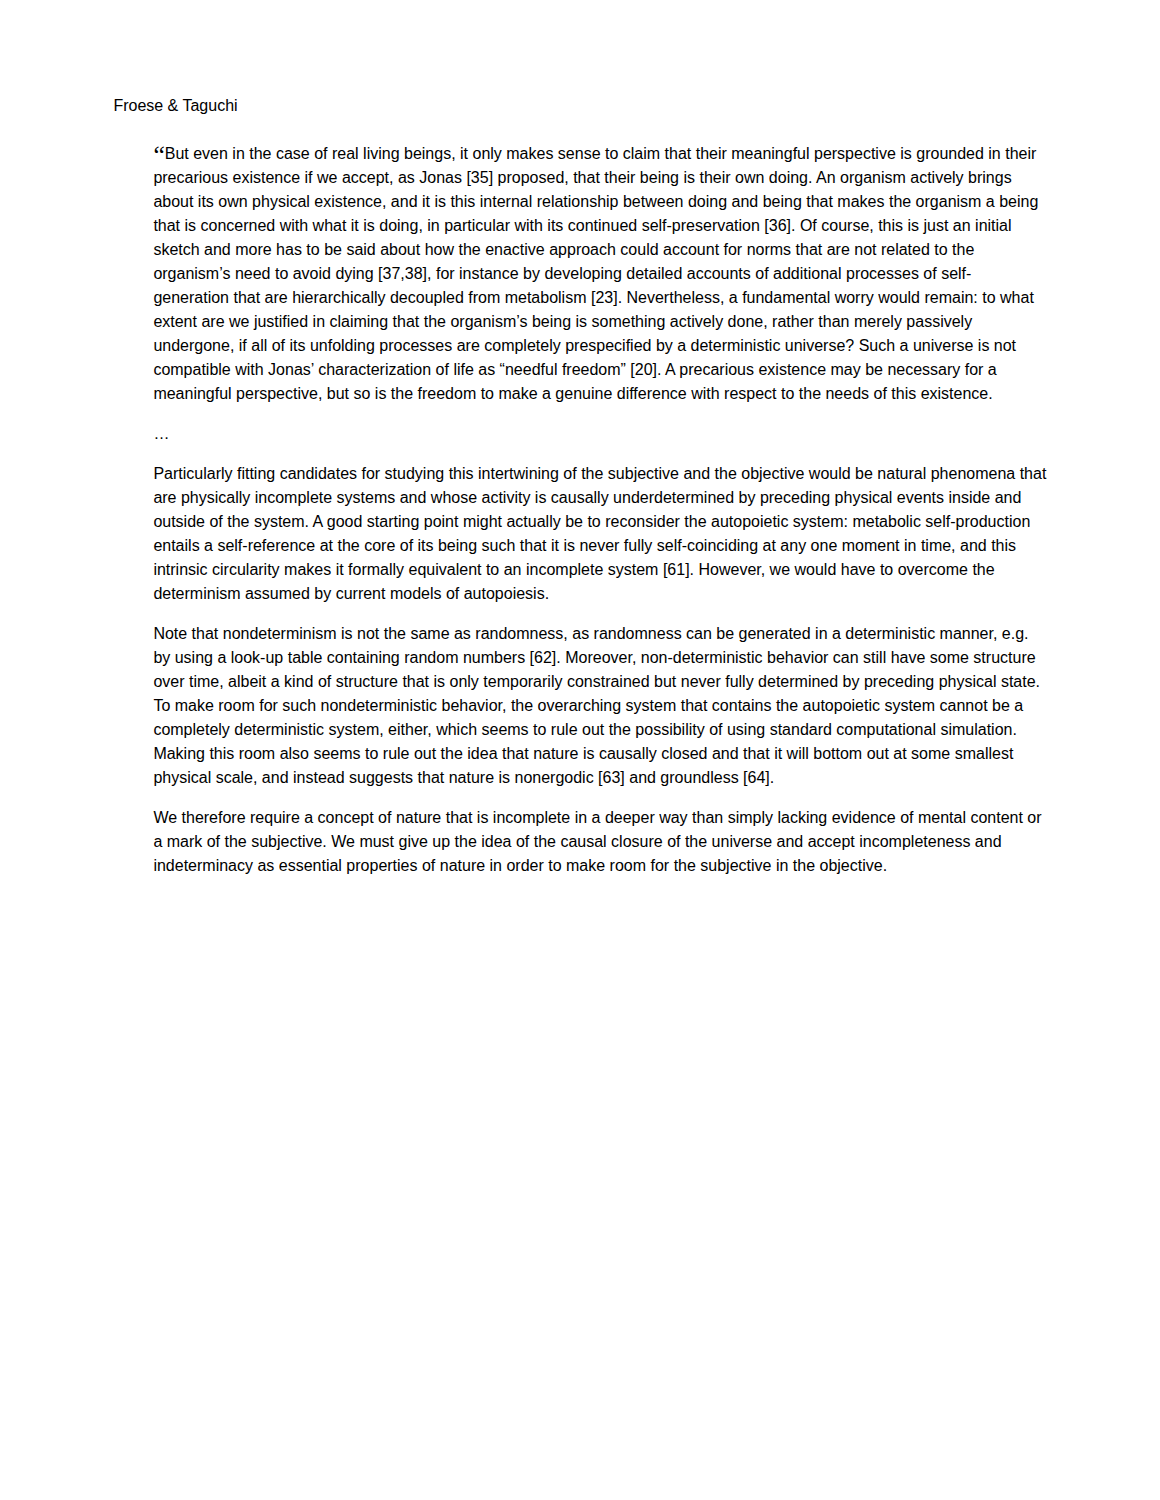Froese & Taguchi
“But even in the case of real living beings, it only makes sense to claim that their meaningful perspective is grounded in their precarious existence if we accept, as Jonas [35] proposed, that their being is their own doing. An organism actively brings about its own physical existence, and it is this internal relationship between doing and being that makes the organism a being that is concerned with what it is doing, in particular with its continued self-preservation [36]. Of course, this is just an initial sketch and more has to be said about how the enactive approach could account for norms that are not related to the organism’s need to avoid dying [37,38], for instance by developing detailed accounts of additional processes of self-generation that are hierarchically decoupled from metabolism [23]. Nevertheless, a fundamental worry would remain: to what extent are we justified in claiming that the organism’s being is something actively done, rather than merely passively undergone, if all of its unfolding processes are completely prespecified by a deterministic universe? Such a universe is not compatible with Jonas’ characterization of life as “needful freedom” [20]. A precarious existence may be necessary for a meaningful perspective, but so is the freedom to make a genuine difference with respect to the needs of this existence.
…
Particularly fitting candidates for studying this intertwining of the subjective and the objective would be natural phenomena that are physically incomplete systems and whose activity is causally underdetermined by preceding physical events inside and outside of the system. A good starting point might actually be to reconsider the autopoietic system: metabolic self-production entails a self-reference at the core of its being such that it is never fully self-coinciding at any one moment in time, and this intrinsic circularity makes it formally equivalent to an incomplete system [61]. However, we would have to overcome the determinism assumed by current models of autopoiesis.
Note that nondeterminism is not the same as randomness, as randomness can be generated in a deterministic manner, e.g. by using a look-up table containing random numbers [62]. Moreover, non-deterministic behavior can still have some structure over time, albeit a kind of structure that is only temporarily constrained but never fully determined by preceding physical state. To make room for such nondeterministic behavior, the overarching system that contains the autopoietic system cannot be a completely deterministic system, either, which seems to rule out the possibility of using standard computational simulation. Making this room also seems to rule out the idea that nature is causally closed and that it will bottom out at some smallest physical scale, and instead suggests that nature is nonergodic [63] and groundless [64].
We therefore require a concept of nature that is incomplete in a deeper way than simply lacking evidence of mental content or a mark of the subjective. We must give up the idea of the causal closure of the universe and accept incompleteness and indeterminacy as essential properties of nature in order to make room for the subjective in the objective.